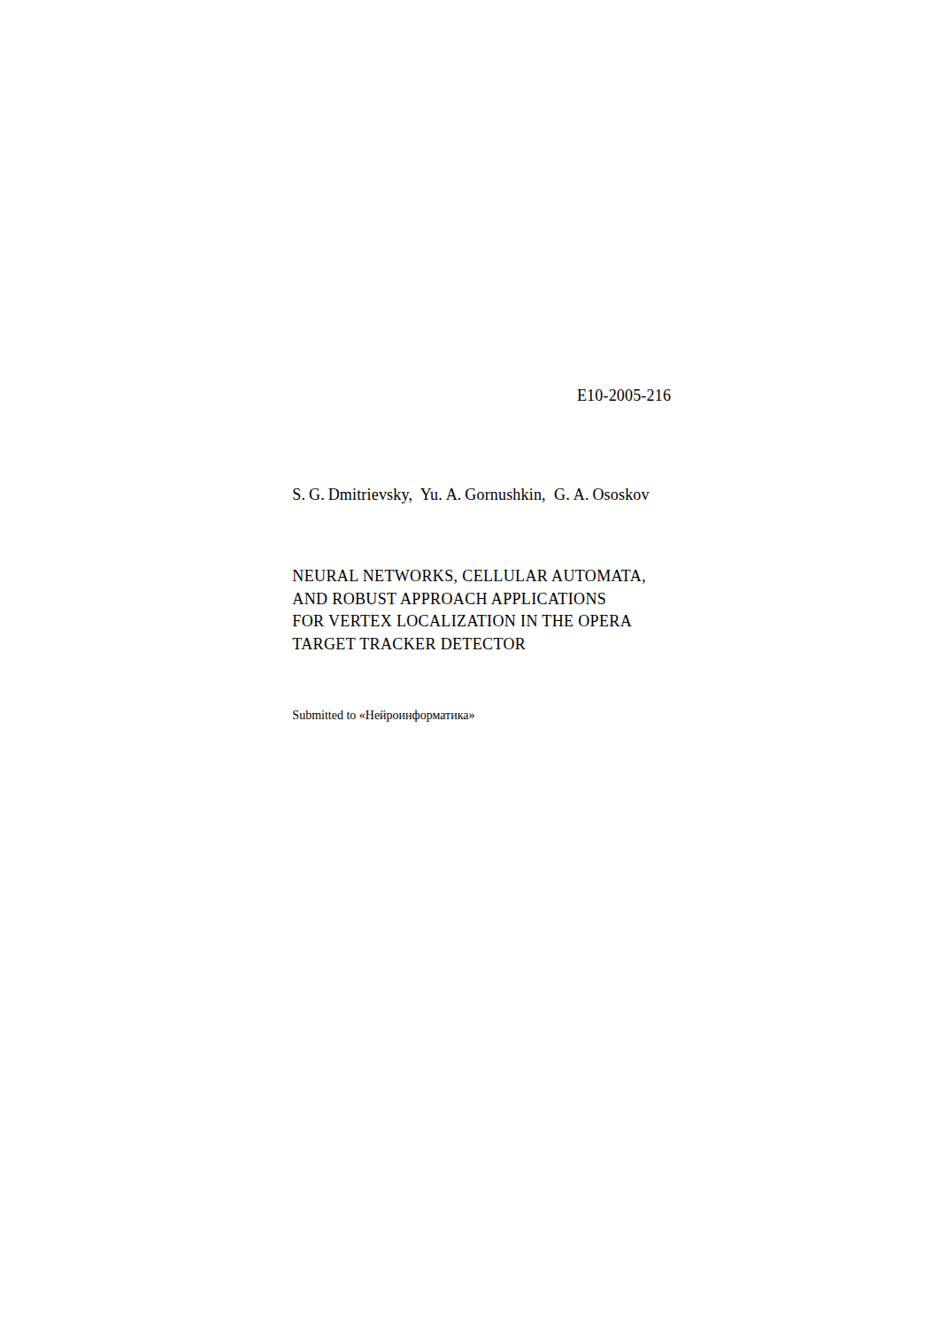E10-2005-216
S. G. Dmitrievsky, Yu. A. Gornushkin, G. A. Ososkov
NEURAL NETWORKS, CELLULAR AUTOMATA,
AND ROBUST APPROACH APPLICATIONS
FOR VERTEX LOCALIZATION IN THE OPERA
TARGET TRACKER DETECTOR
Submitted to «Нейроинформатика»